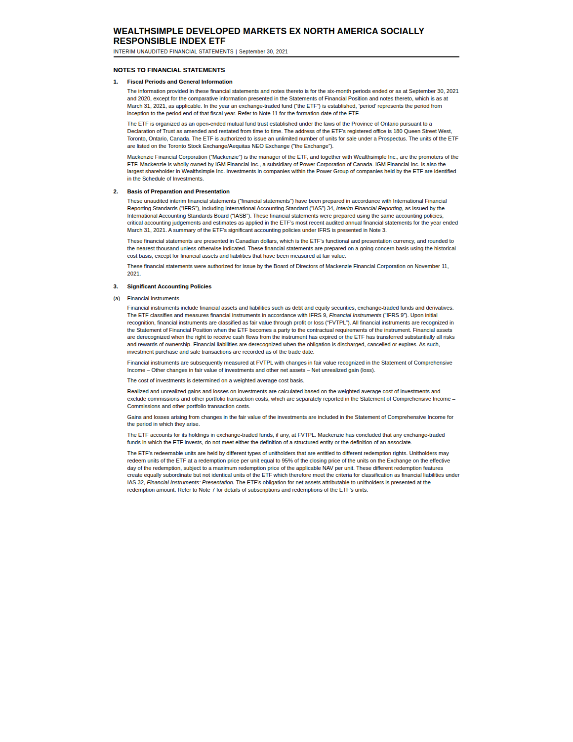WEALTHSIMPLE DEVELOPED MARKETS EX NORTH AMERICA SOCIALLY RESPONSIBLE INDEX ETF
INTERIM UNAUDITED FINANCIAL STATEMENTS|September 30, 2021
NOTES TO FINANCIAL STATEMENTS
1.
Fiscal Periods and General Information
The information provided in these financial statements and notes thereto is for the six-month periods ended or as at September 30, 2021 and 2020, except for the comparative information presented in the Statements of Financial Position and notes thereto, which is as at March 31, 2021, as applicable. In the year an exchange-traded fund (“the ETF”) is established, ‘period’ represents the period from inception to the period end of that fiscal year. Refer to Note 11 for the formation date of the ETF.
The ETF is organized as an open-ended mutual fund trust established under the laws of the Province of Ontario pursuant to a Declaration of Trust as amended and restated from time to time. The address of the ETF’s registered office is 180 Queen Street West, Toronto, Ontario, Canada. The ETF is authorized to issue an unlimited number of units for sale under a Prospectus. The units of the ETF are listed on the Toronto Stock Exchange/Aequitas NEO Exchange (“the Exchange”).
Mackenzie Financial Corporation (“Mackenzie”) is the manager of the ETF, and together with Wealthsimple Inc., are the promoters of the ETF. Mackenzie is wholly owned by IGM Financial Inc., a subsidiary of Power Corporation of Canada. IGM Financial Inc. is also the largest shareholder in Wealthsimple Inc. Investments in companies within the Power Group of companies held by the ETF are identified in the Schedule of Investments.
2.
Basis of Preparation and Presentation
These unaudited interim financial statements (“financial statements”) have been prepared in accordance with International Financial Reporting Standards (“IFRS”), including International Accounting Standard (“IAS”) 34, Interim Financial Reporting, as issued by the International Accounting Standards Board (“IASB”). These financial statements were prepared using the same accounting policies, critical accounting judgements and estimates as applied in the ETF’s most recent audited annual financial statements for the year ended March 31, 2021. A summary of the ETF’s significant accounting policies under IFRS is presented in Note 3.
These financial statements are presented in Canadian dollars, which is the ETF’s functional and presentation currency, and rounded to the nearest thousand unless otherwise indicated. These financial statements are prepared on a going concern basis using the historical cost basis, except for financial assets and liabilities that have been measured at fair value.
These financial statements were authorized for issue by the Board of Directors of Mackenzie Financial Corporation on November 11, 2021.
3.
Significant Accounting Policies
(a)
Financial instruments
Financial instruments include financial assets and liabilities such as debt and equity securities, exchange-traded funds and derivatives. The ETF classifies and measures financial instruments in accordance with IFRS 9, Financial Instruments (“IFRS 9”). Upon initial recognition, financial instruments are classified as fair value through profit or loss (“FVTPL”). All financial instruments are recognized in the Statement of Financial Position when the ETF becomes a party to the contractual requirements of the instrument. Financial assets are derecognized when the right to receive cash flows from the instrument has expired or the ETF has transferred substantially all risks and rewards of ownership. Financial liabilities are derecognized when the obligation is discharged, cancelled or expires. As such, investment purchase and sale transactions are recorded as of the trade date.
Financial instruments are subsequently measured at FVTPL with changes in fair value recognized in the Statement of Comprehensive Income – Other changes in fair value of investments and other net assets – Net unrealized gain (loss).
The cost of investments is determined on a weighted average cost basis.
Realized and unrealized gains and losses on investments are calculated based on the weighted average cost of investments and exclude commissions and other portfolio transaction costs, which are separately reported in the Statement of Comprehensive Income – Commissions and other portfolio transaction costs.
Gains and losses arising from changes in the fair value of the investments are included in the Statement of Comprehensive Income for the period in which they arise.
The ETF accounts for its holdings in exchange-traded funds, if any, at FVTPL. Mackenzie has concluded that any exchange-traded funds in which the ETF invests, do not meet either the definition of a structured entity or the definition of an associate.
The ETF’s redeemable units are held by different types of unitholders that are entitled to different redemption rights. Unitholders may redeem units of the ETF at a redemption price per unit equal to 95% of the closing price of the units on the Exchange on the effective day of the redemption, subject to a maximum redemption price of the applicable NAV per unit. These different redemption features create equally subordinate but not identical units of the ETF which therefore meet the criteria for classification as financial liabilities under IAS 32, Financial Instruments: Presentation. The ETF’s obligation for net assets attributable to unitholders is presented at the redemption amount. Refer to Note 7 for details of subscriptions and redemptions of the ETF’s units.